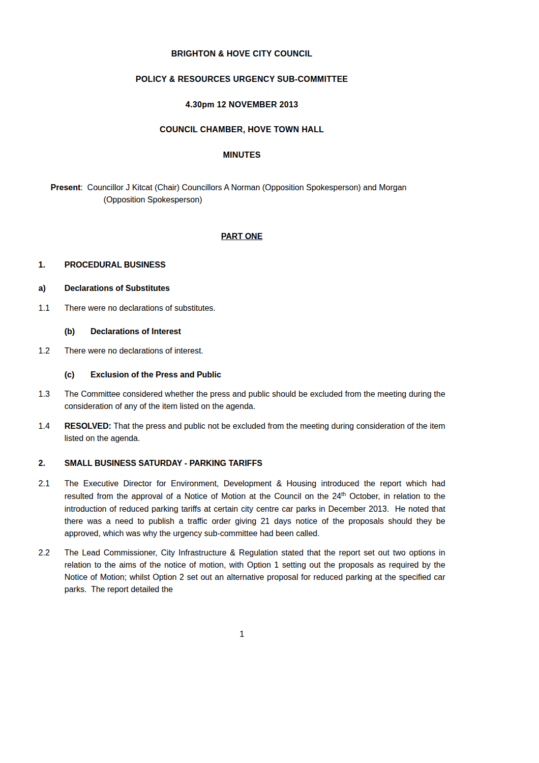BRIGHTON & HOVE CITY COUNCIL
POLICY & RESOURCES URGENCY SUB-COMMITTEE
4.30pm 12 NOVEMBER 2013
COUNCIL CHAMBER, HOVE TOWN HALL
MINUTES
Present: Councillor J Kitcat (Chair) Councillors A Norman (Opposition Spokesperson) and Morgan (Opposition Spokesperson)
PART ONE
1. PROCEDURAL BUSINESS
a) Declarations of Substitutes
1.1 There were no declarations of substitutes.
(b) Declarations of Interest
1.2 There were no declarations of interest.
(c) Exclusion of the Press and Public
1.3 The Committee considered whether the press and public should be excluded from the meeting during the consideration of any of the item listed on the agenda.
1.4 RESOLVED: That the press and public not be excluded from the meeting during consideration of the item listed on the agenda.
2. SMALL BUSINESS SATURDAY - PARKING TARIFFS
2.1 The Executive Director for Environment, Development & Housing introduced the report which had resulted from the approval of a Notice of Motion at the Council on the 24th October, in relation to the introduction of reduced parking tariffs at certain city centre car parks in December 2013. He noted that there was a need to publish a traffic order giving 21 days notice of the proposals should they be approved, which was why the urgency sub-committee had been called.
2.2 The Lead Commissioner, City Infrastructure & Regulation stated that the report set out two options in relation to the aims of the notice of motion, with Option 1 setting out the proposals as required by the Notice of Motion; whilst Option 2 set out an alternative proposal for reduced parking at the specified car parks. The report detailed the
1